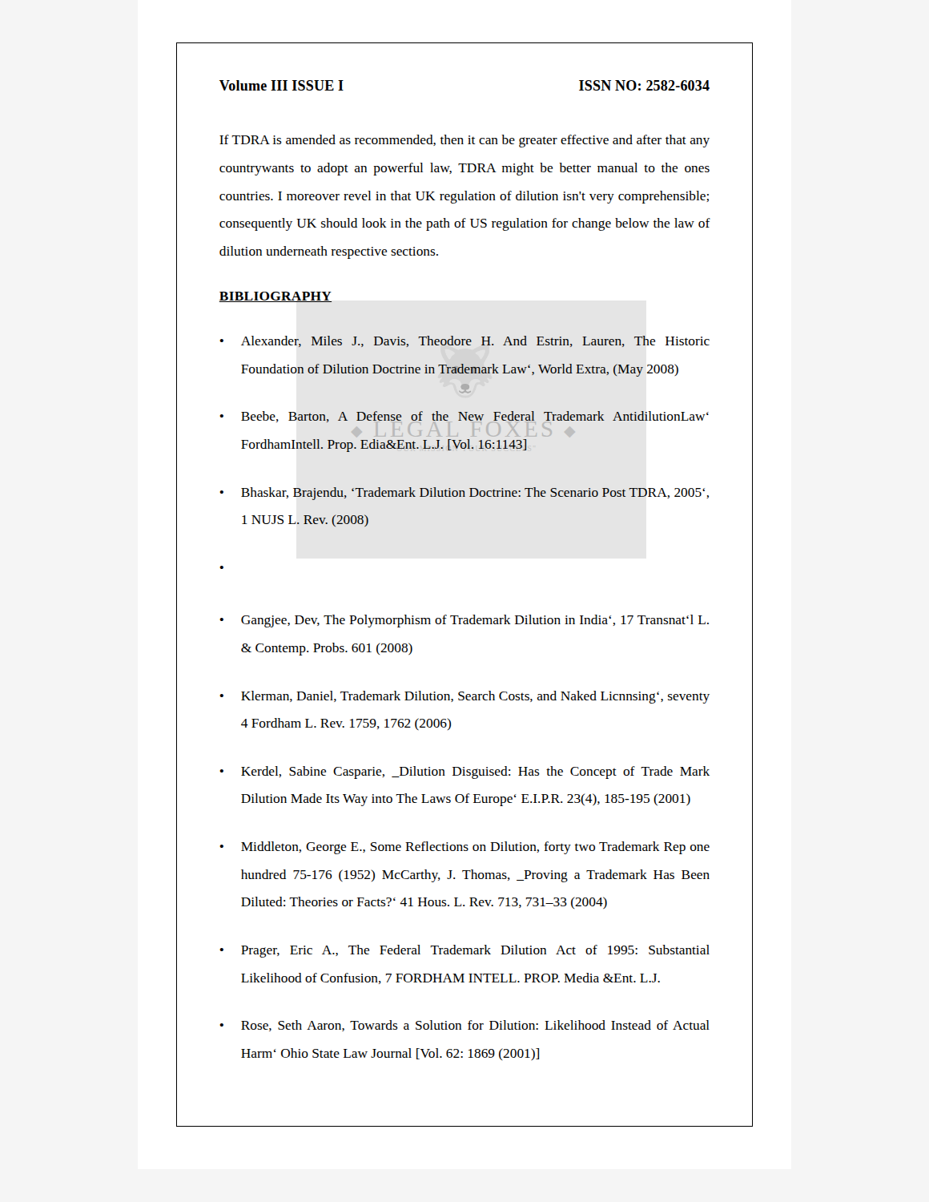🐺
◆ LEGAL FOXES ◆
"OUR MISSION YOUR SUCCESS"
Volume III ISSUE I
ISSN NO: 2582-6034
If TDRA is amended as recommended, then it can be greater effective and after that any countrywants to adopt an powerful law, TDRA might be better manual to the ones countries. I moreover revel in that UK regulation of dilution isn't very comprehensible; consequently UK should look in the path of US regulation for change below the law of dilution underneath respective sections.
BIBLIOGRAPHY
Alexander, Miles J., Davis, Theodore H. And Estrin, Lauren, The Historic Foundation of Dilution Doctrine in Trademark Law‘, World Extra, (May 2008)
Beebe, Barton, A Defense of the New Federal Trademark AntidilutionLaw‘ FordhamIntell. Prop. Edia&Ent. L.J. [Vol. 16:1143]
Bhaskar, Brajendu, ‘Trademark Dilution Doctrine: The Scenario Post TDRA, 2005‘, 1 NUJS L. Rev. (2008)
Gangjee, Dev, The Polymorphism of Trademark Dilution in India‘, 17 Transnat‘l L. & Contemp. Probs. 601 (2008)
Klerman, Daniel, Trademark Dilution, Search Costs, and Naked Licnnsing‘, seventy 4 Fordham L. Rev. 1759, 1762 (2006)
Kerdel, Sabine Casparie, _Dilution Disguised: Has the Concept of Trade Mark Dilution Made Its Way into The Laws Of Europe‘ E.I.P.R. 23(4), 185-195 (2001)
Middleton, George E., Some Reflections on Dilution, forty two Trademark Rep one hundred 75-176 (1952) McCarthy, J. Thomas, _Proving a Trademark Has Been Diluted: Theories or Facts?‘ 41 Hous. L. Rev. 713, 731–33 (2004)
Prager, Eric A., The Federal Trademark Dilution Act of 1995: Substantial Likelihood of Confusion, 7 FORDHAM INTELL. PROP. Media &Ent. L.J.
Rose, Seth Aaron, Towards a Solution for Dilution: Likelihood Instead of Actual Harm‘ Ohio State Law Journal [Vol. 62: 1869 (2001)]